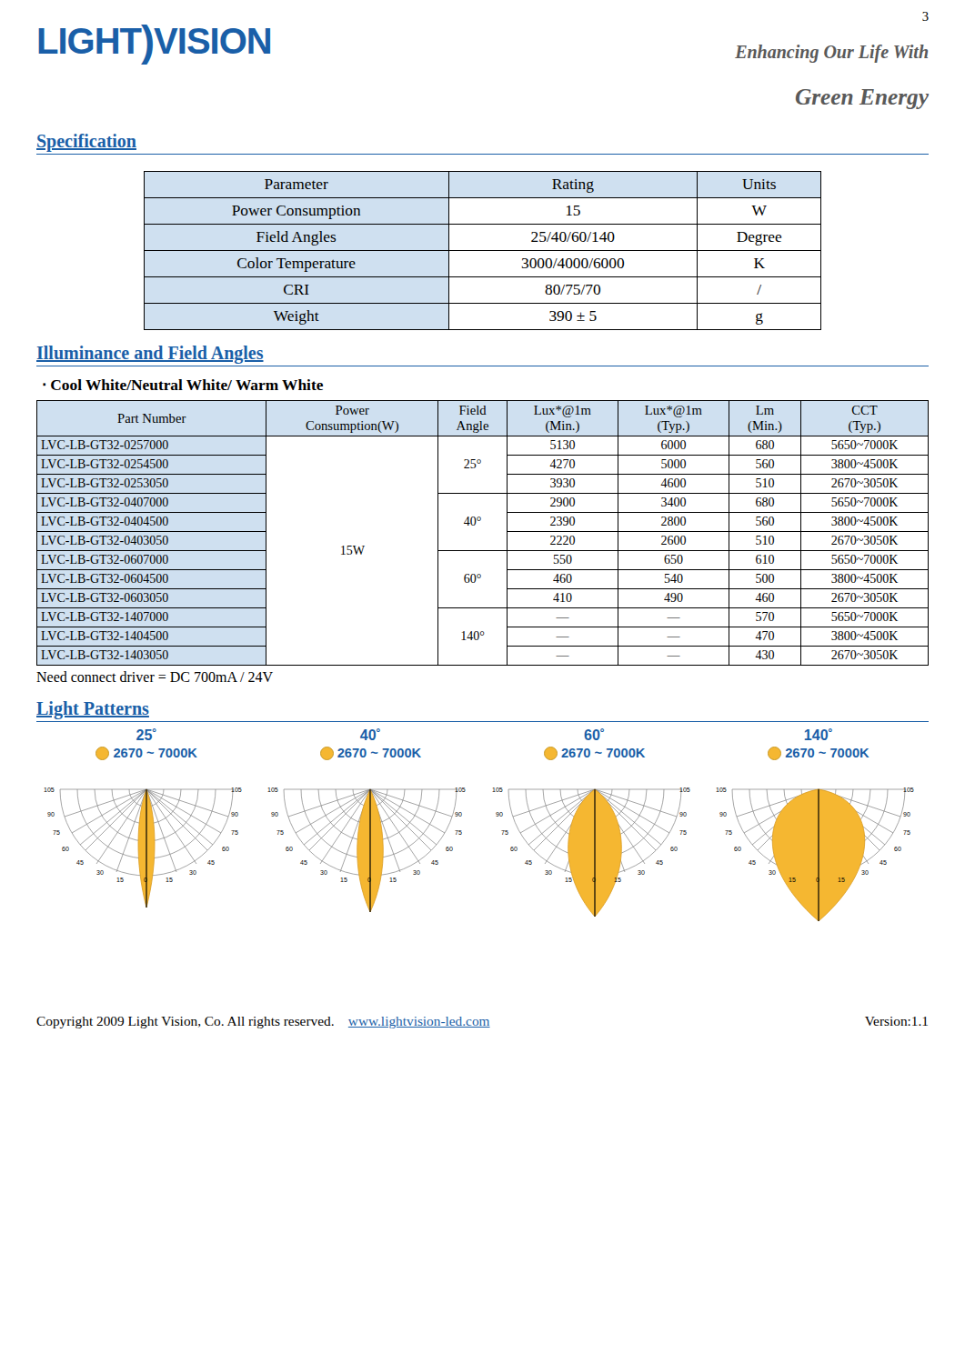3
LIGHT) VISION
Enhancing Our Life With Green Energy
Specification
| Parameter | Rating | Units |
| --- | --- | --- |
| Power Consumption | 15 | W |
| Field Angles | 25/40/60/140 | Degree |
| Color Temperature | 3000/4000/6000 | K |
| CRI | 80/75/70 | / |
| Weight | 390 ± 5 | g |
Illuminance and Field Angles
‧ Cool White/Neutral White/ Warm White
| Part Number | Power Consumption(W) | Field Angle | Lux*@1m (Min.) | Lux*@1m (Typ.) | Lm (Min.) | CCT (Typ.) |
| --- | --- | --- | --- | --- | --- | --- |
| LVC-LB-GT32-0257000 | 15W | 25° | 5130 | 6000 | 680 | 5650~7000K |
| LVC-LB-GT32-0254500 | 4270 | 5000 | 560 | 3800~4500K |
| LVC-LB-GT32-0253050 | 3930 | 4600 | 510 | 2670~3050K |
| LVC-LB-GT32-0407000 | 40° | 2900 | 3400 | 680 | 5650~7000K |
| LVC-LB-GT32-0404500 | 2390 | 2800 | 560 | 3800~4500K |
| LVC-LB-GT32-0403050 | 2220 | 2600 | 510 | 2670~3050K |
| LVC-LB-GT32-0607000 | 60° | 550 | 650 | 610 | 5650~7000K |
| LVC-LB-GT32-0604500 | 460 | 540 | 500 | 3800~4500K |
| LVC-LB-GT32-0603050 | 410 | 490 | 460 | 2670~3050K |
| LVC-LB-GT32-1407000 | 140° | — | — | 570 | 5650~7000K |
| LVC-LB-GT32-1404500 | — | — | 470 | 3800~4500K |
| LVC-LB-GT32-1403050 | — | — | 430 | 2670~3050K |
Need connect driver = DC 700mA / 24V
Light Patterns
25˚
2670 ~ 7000K
105 90 75 60 45 30 15 0 15 30 45 60 75 90 105
40˚
2670 ~ 7000K
105 90 75 60 45 30 15 0 15 30 45 60 75 90 105
60˚
2670 ~ 7000K
105 90 75 60 45 30 15 0 15 30 45 60 75 90 105
140˚
2670 ~ 7000K
105 90 75 60 45 30 15 0 15 30 45 60 75 90 105
Copyright 2009 Light Vision, Co. All rights reserved. www.lightvision-led.com
Version:1.1